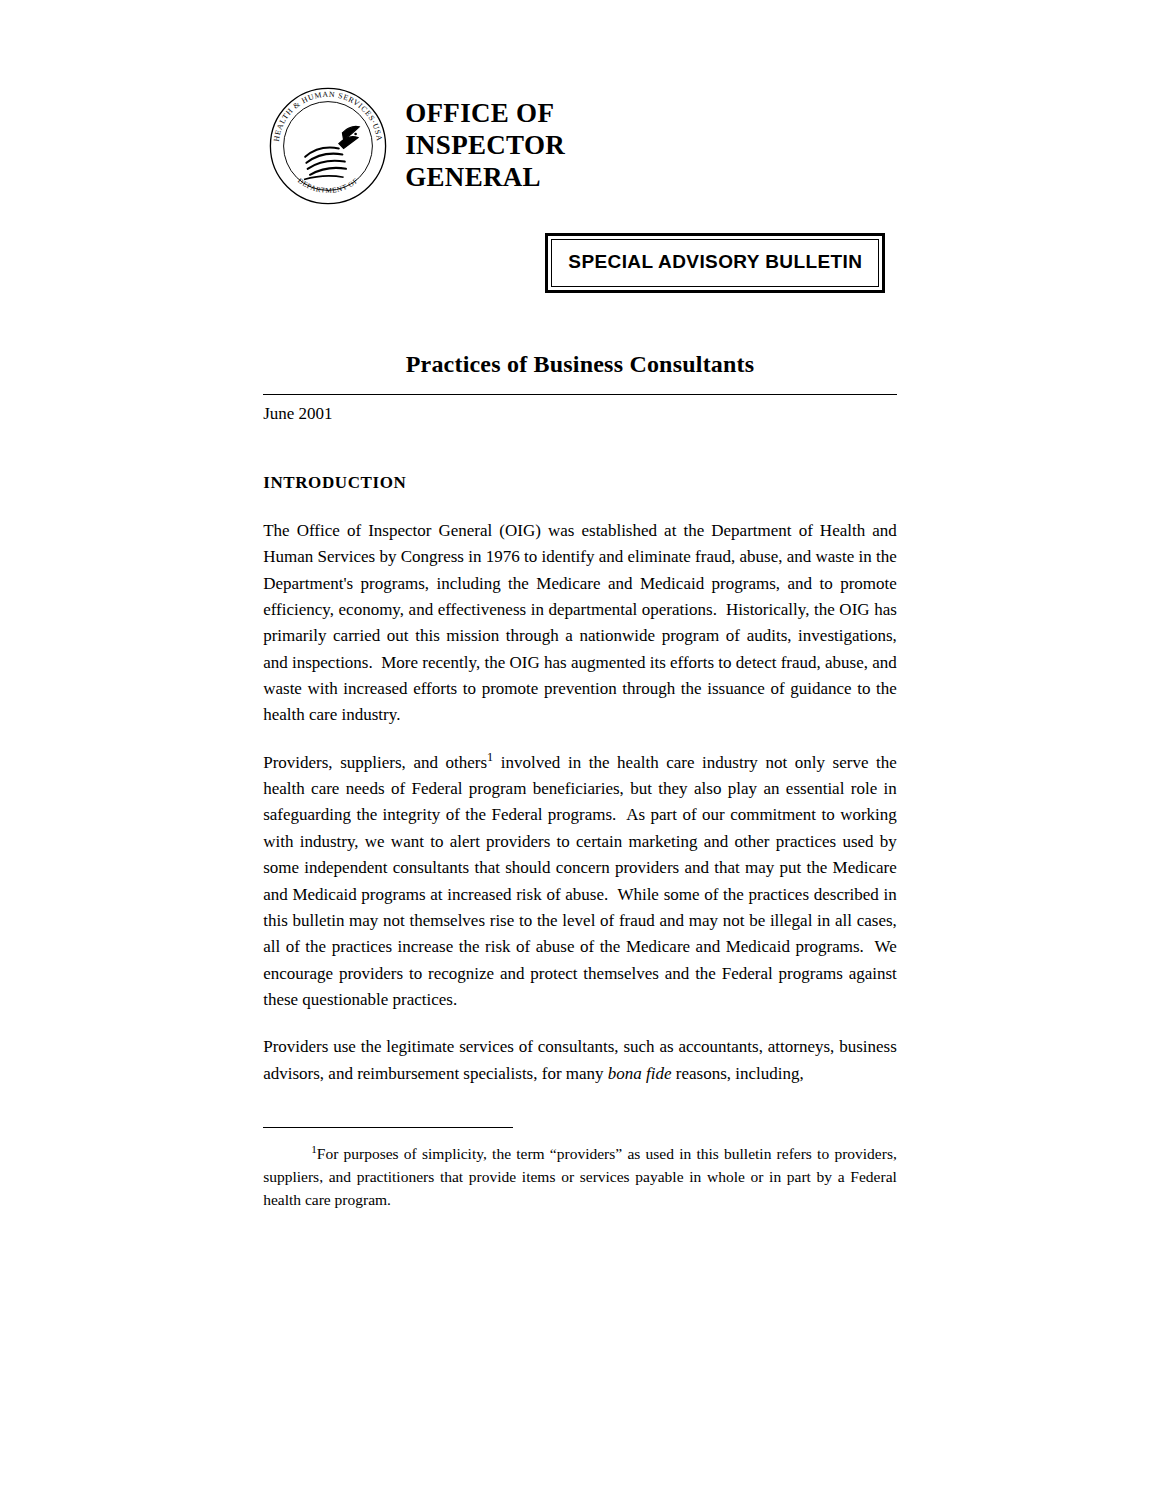HEALTH & HUMAN SERVICES·USA DEPARTMENT OF
OFFICE OF
INSPECTOR
GENERAL
SPECIAL ADVISORY BULLETIN
Practices of Business Consultants
June 2001
INTRODUCTION
The Office of Inspector General (OIG) was established at the Department of Health and Human Services by Congress in 1976 to identify and eliminate fraud, abuse, and waste in the Department's programs, including the Medicare and Medicaid programs, and to promote efficiency, economy, and effectiveness in departmental operations. Historically, the OIG has primarily carried out this mission through a nationwide program of audits, investigations, and inspections. More recently, the OIG has augmented its efforts to detect fraud, abuse, and waste with increased efforts to promote prevention through the issuance of guidance to the health care industry.
Providers, suppliers, and others1 involved in the health care industry not only serve the health care needs of Federal program beneficiaries, but they also play an essential role in safeguarding the integrity of the Federal programs. As part of our commitment to working with industry, we want to alert providers to certain marketing and other practices used by some independent consultants that should concern providers and that may put the Medicare and Medicaid programs at increased risk of abuse. While some of the practices described in this bulletin may not themselves rise to the level of fraud and may not be illegal in all cases, all of the practices increase the risk of abuse of the Medicare and Medicaid programs. We encourage providers to recognize and protect themselves and the Federal programs against these questionable practices.
Providers use the legitimate services of consultants, such as accountants, attorneys, business advisors, and reimbursement specialists, for many bona fide reasons, including,
1For purposes of simplicity, the term “providers” as used in this bulletin refers to providers, suppliers, and practitioners that provide items or services payable in whole or in part by a Federal health care program.